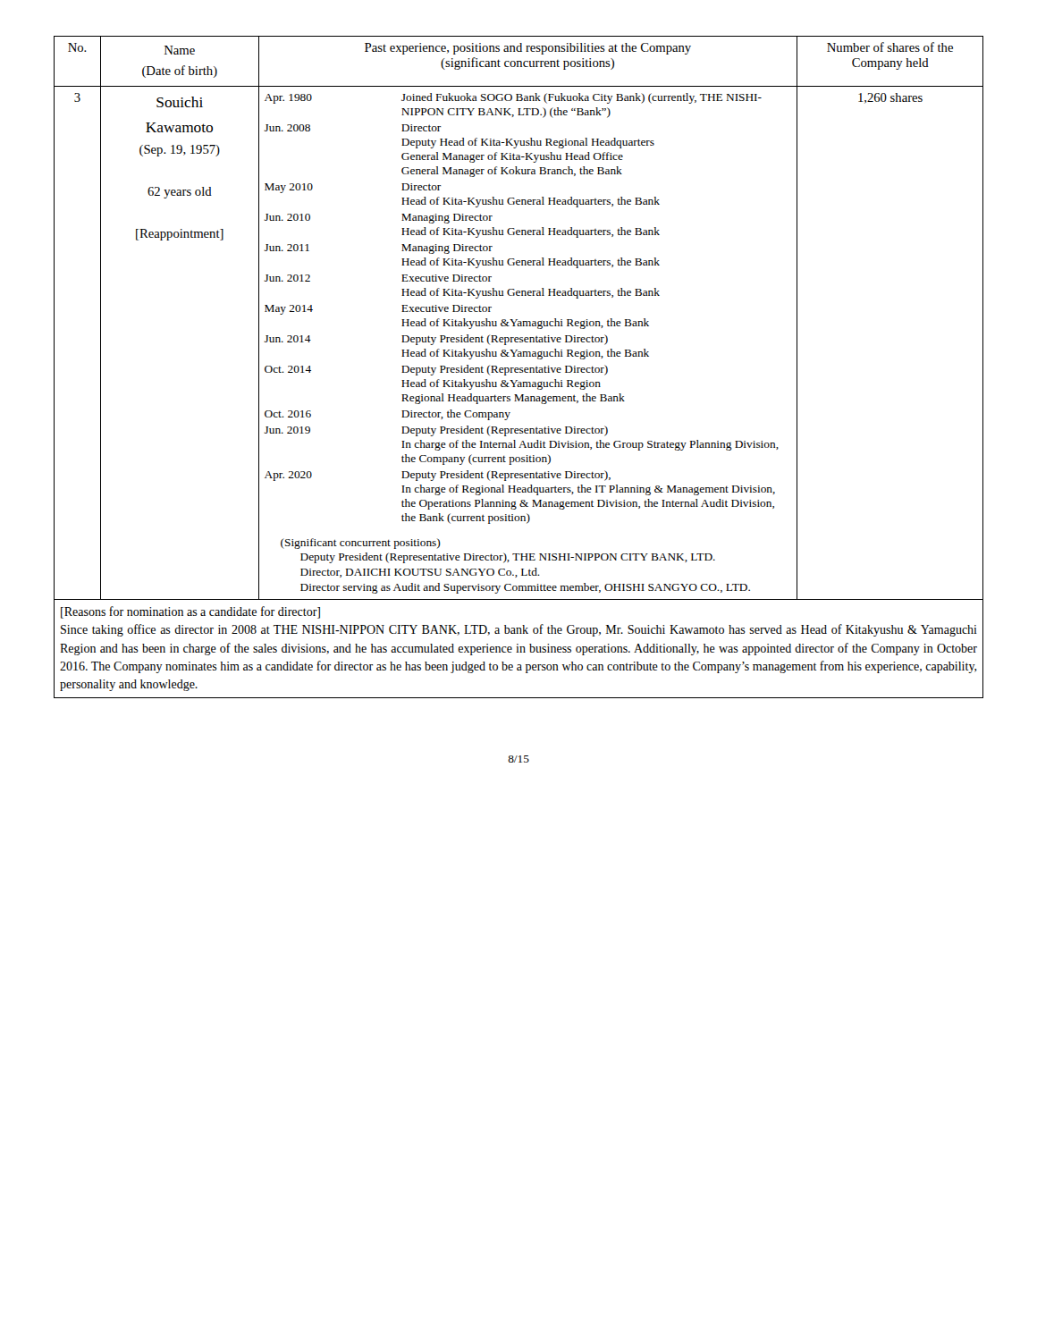| No. | Name (Date of birth) | Past experience, positions and responsibilities at the Company (significant concurrent positions) | Number of shares of the Company held |
| --- | --- | --- | --- |
| 3 | Souichi Kawamoto (Sep. 19, 1957) 62 years old [Reappointment] | / Apr. 1980 / Joined Fukuoka SOGO Bank (Fukuoka City Bank) (currently, THE NISHI-NIPPON CITY BANK, LTD.) (the “Bank”) / / Jun. 2008 / Director Deputy Head of Kita-Kyushu Regional Headquarters General Manager of Kita-Kyushu Head Office General Manager of Kokura Branch, the Bank / / May 2010 / Director Head of Kita-Kyushu General Headquarters, the Bank / / Jun. 2010 / Managing Director Head of Kita-Kyushu General Headquarters, the Bank / / Jun. 2011 / Managing Director Head of Kita-Kyushu General Headquarters, the Bank / / Jun. 2012 / Executive Director Head of Kita-Kyushu General Headquarters, the Bank / / May 2014 / Executive Director Head of Kitakyushu &Yamaguchi Region, the Bank / / Jun. 2014 / Deputy President (Representative Director) Head of Kitakyushu &Yamaguchi Region, the Bank / / Oct. 2014 / Deputy President (Representative Director) Head of Kitakyushu &Yamaguchi Region Regional Headquarters Management, the Bank / / Oct. 2016 / Director, the Company / / Jun. 2019 / Deputy President (Representative Director) In charge of the Internal Audit Division, the Group Strategy Planning Division, the Company (current position) / / Apr. 2020 / Deputy President (Representative Director), In charge of Regional Headquarters, the IT Planning & Management Division, the Operations Planning & Management Division, the Internal Audit Division, the Bank (current position) / (Significant concurrent positions) Deputy President (Representative Director), THE NISHI-NIPPON CITY BANK, LTD. Director, DAIICHI KOUTSU SANGYO Co., Ltd. Director serving as Audit and Supervisory Committee member, OHISHI SANGYO CO., LTD. | 1,260 shares |
| [Reasons for nomination as a candidate for director] Since taking office as director in 2008 at THE NISHI-NIPPON CITY BANK, LTD, a bank of the Group, Mr. Souichi Kawamoto has served as Head of Kitakyushu & Yamaguchi Region and has been in charge of the sales divisions, and he has accumulated experience in business operations. Additionally, he was appointed director of the Company in October 2016. The Company nominates him as a candidate for director as he has been judged to be a person who can contribute to the Company’s management from his experience, capability, personality and knowledge. |
8/15